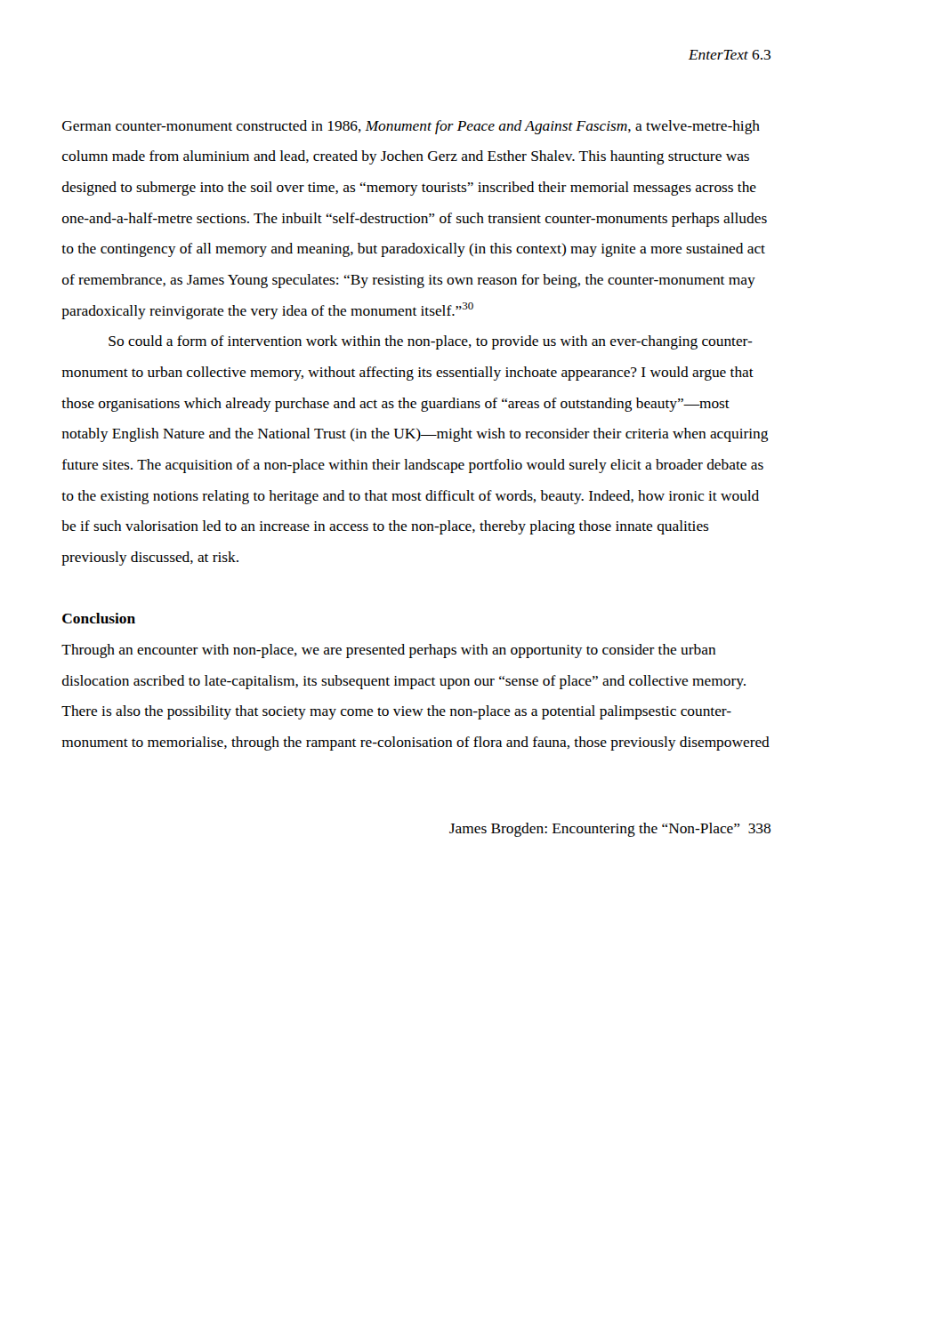EnterText 6.3
German counter-monument constructed in 1986, Monument for Peace and Against Fascism, a twelve-metre-high column made from aluminium and lead, created by Jochen Gerz and Esther Shalev. This haunting structure was designed to submerge into the soil over time, as “memory tourists” inscribed their memorial messages across the one-and-a-half-metre sections. The inbuilt “self-destruction” of such transient counter-monuments perhaps alludes to the contingency of all memory and meaning, but paradoxically (in this context) may ignite a more sustained act of remembrance, as James Young speculates: “By resisting its own reason for being, the counter-monument may paradoxically reinvigorate the very idea of the monument itself.”30
So could a form of intervention work within the non-place, to provide us with an ever-changing counter-monument to urban collective memory, without affecting its essentially inchoate appearance? I would argue that those organisations which already purchase and act as the guardians of “areas of outstanding beauty”—most notably English Nature and the National Trust (in the UK)—might wish to reconsider their criteria when acquiring future sites. The acquisition of a non-place within their landscape portfolio would surely elicit a broader debate as to the existing notions relating to heritage and to that most difficult of words, beauty. Indeed, how ironic it would be if such valorisation led to an increase in access to the non-place, thereby placing those innate qualities previously discussed, at risk.
Conclusion
Through an encounter with non-place, we are presented perhaps with an opportunity to consider the urban dislocation ascribed to late-capitalism, its subsequent impact upon our “sense of place” and collective memory. There is also the possibility that society may come to view the non-place as a potential palimpsestic counter-monument to memorialise, through the rampant re-colonisation of flora and fauna, those previously disempowered
James Brogden: Encountering the “Non-Place” 338